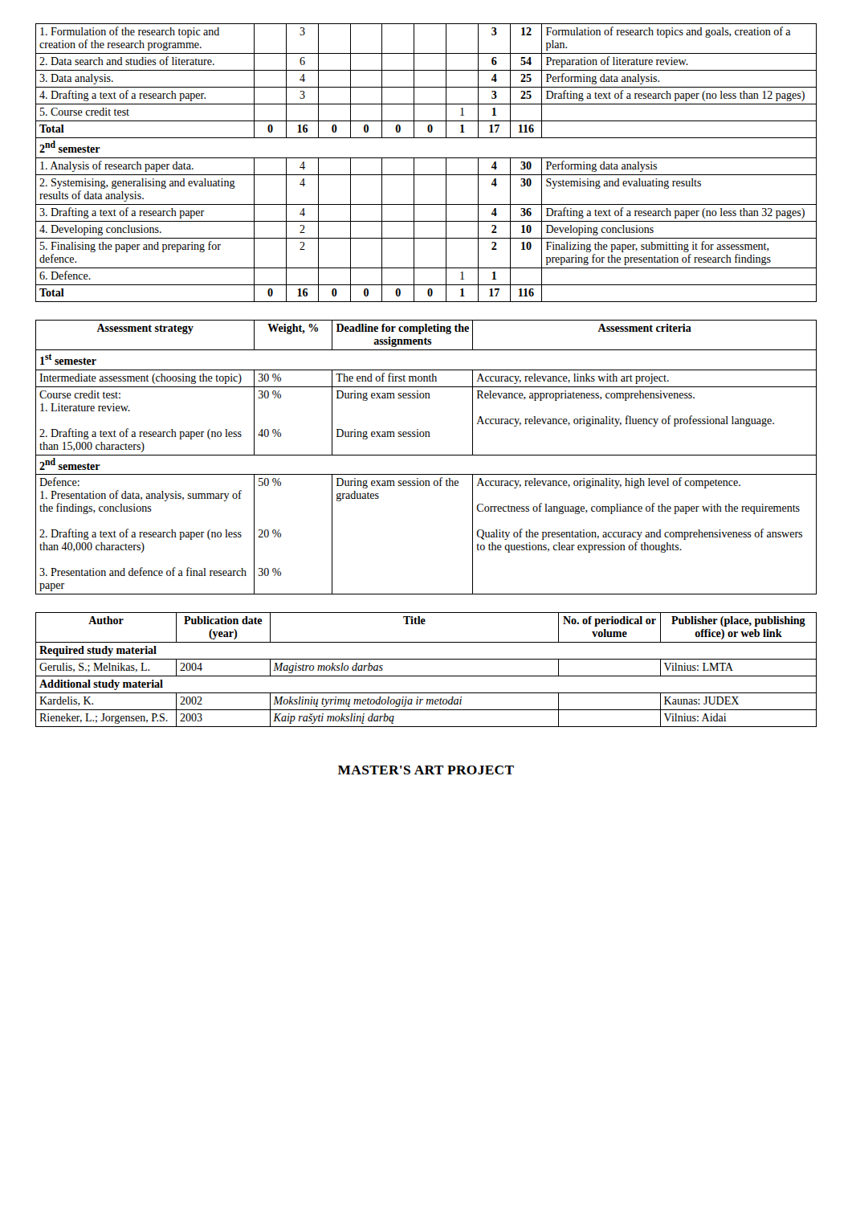| 1. Formulation of the research topic and creation of the research programme. | | 3 | | | | | | 3 | 12 | Formulation of research topics and goals, creation of a plan. |
| 2. Data search and studies of literature. | | 6 | | | | | | 6 | 54 | Preparation of literature review. |
| 3. Data analysis. | | 4 | | | | | | 4 | 25 | Performing data analysis. |
| 4. Drafting a text of a research paper. | | 3 | | | | | | 3 | 25 | Drafting a text of a research paper (no less than 12 pages) |
| 5. Course credit test | | | | | | | 1 | 1 | | |
| Total | 0 | 16 | 0 | 0 | 0 | 0 | 1 | 17 | 116 | |
| 2 nd semester |
| 1. Analysis of research paper data. | | 4 | | | | | | 4 | 30 | Performing data analysis |
| 2. Systemising, generalising and evaluating results of data analysis. | | 4 | | | | | | 4 | 30 | Systemising and evaluating results |
| 3. Drafting a text of a research paper | | 4 | | | | | | 4 | 36 | Drafting a text of a research paper (no less than 32 pages) |
| 4. Developing conclusions. | | 2 | | | | | | 2 | 10 | Developing conclusions |
| 5. Finalising the paper and preparing for defence. | | 2 | | | | | | 2 | 10 | Finalizing the paper, submitting it for assessment, preparing for the presentation of research findings |
| 6. Defence. | | | | | | | 1 | 1 | | |
| Total | 0 | 16 | 0 | 0 | 0 | 0 | 1 | 17 | 116 | |
| Assessment strategy | Weight, % | Deadline for completing the assignments | Assessment criteria |
| --- | --- | --- | --- |
| 1 st semester |
| Intermediate assessment (choosing the topic) | 30 % | The end of first month | Accuracy, relevance, links with art project. |
| Course credit test: 1. Literature review. 2. Drafting a text of a research paper (no less than 15,000 characters) | 30 % 40 % | During exam session During exam session | Relevance, appropriateness, comprehensiveness. Accuracy, relevance, originality, fluency of professional language. |
| 2 nd semester |
| Defence: 1. Presentation of data, analysis, summary of the findings, conclusions 2. Drafting a text of a research paper (no less than 40,000 characters) 3. Presentation and defence of a final research paper | 50 % 20 % 30 % | During exam session of the graduates | Accuracy, relevance, originality, high level of competence. Correctness of language, compliance of the paper with the requirements Quality of the presentation, accuracy and comprehensiveness of answers to the questions, clear expression of thoughts. |
| Author | Publication date (year) | Title | No. of periodical or volume | Publisher (place, publishing office) or web link |
| --- | --- | --- | --- | --- |
| Required study material |
| Gerulis, S.; Melnikas, L. | 2004 | Magistro mokslo darbas | | Vilnius: LMTA |
| Additional study material |
| Kardelis, K. | 2002 | Mokslinių tyrimų metodologija ir metodai | | Kaunas: JUDEX |
| Rieneker, L.; Jorgensen, P.S. | 2003 | Kaip rašyti mokslinį darbą | | Vilnius: Aidai |
MASTER'S ART PROJECT